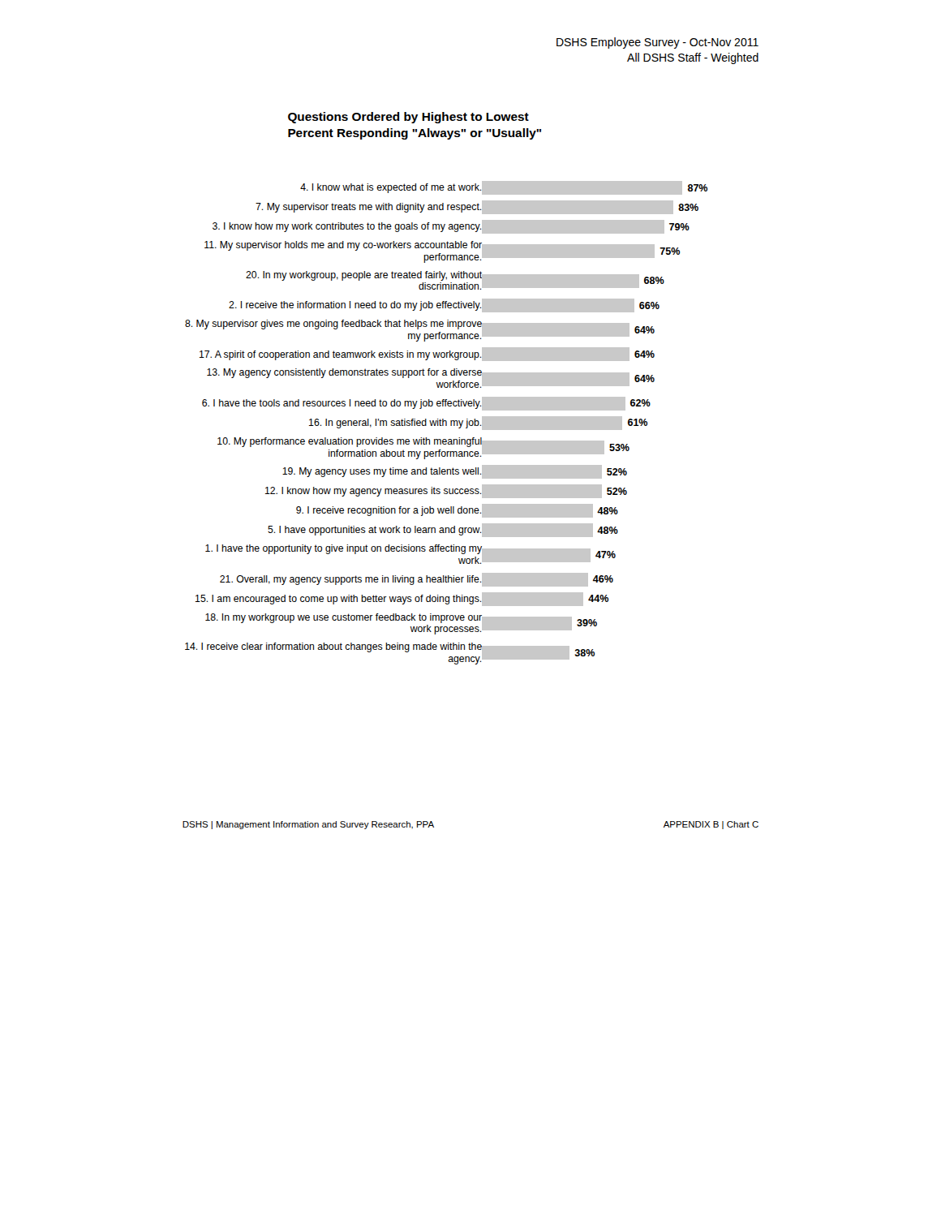DSHS Employee Survey - Oct-Nov 2011
All DSHS Staff - Weighted
Questions Ordered by Highest to Lowest
Percent Responding "Always" or "Usually"
| 4. I know what is expected of me at work. | 87% |
| 7. My supervisor treats me with dignity and respect. | 83% |
| 3. I know how my work contributes to the goals of my agency. | 79% |
| 11. My supervisor holds me and my co-workers accountable for performance. | 75% |
| 20. In my workgroup, people are treated fairly, without discrimination. | 68% |
| 2. I receive the information I need to do my job effectively. | 66% |
| 8. My supervisor gives me ongoing feedback that helps me improve my performance. | 64% |
| 17. A spirit of cooperation and teamwork exists in my workgroup. | 64% |
| 13. My agency consistently demonstrates support for a diverse workforce. | 64% |
| 6. I have the tools and resources I need to do my job effectively. | 62% |
| 16. In general, I'm satisfied with my job. | 61% |
| 10. My performance evaluation provides me with meaningful information about my performance. | 53% |
| 19. My agency uses my time and talents well. | 52% |
| 12. I know how my agency measures its success. | 52% |
| 9. I receive recognition for a job well done. | 48% |
| 5. I have opportunities at work to learn and grow. | 48% |
| 1. I have the opportunity to give input on decisions affecting my work. | 47% |
| 21. Overall, my agency supports me in living a healthier life. | 46% |
| 15. I am encouraged to come up with better ways of doing things. | 44% |
| 18. In my workgroup we use customer feedback to improve our work processes. | 39% |
| 14. I receive clear information about changes being made within the agency. | 38% |
DSHS | Management Information and Survey Research, PPA APPENDIX B | Chart C